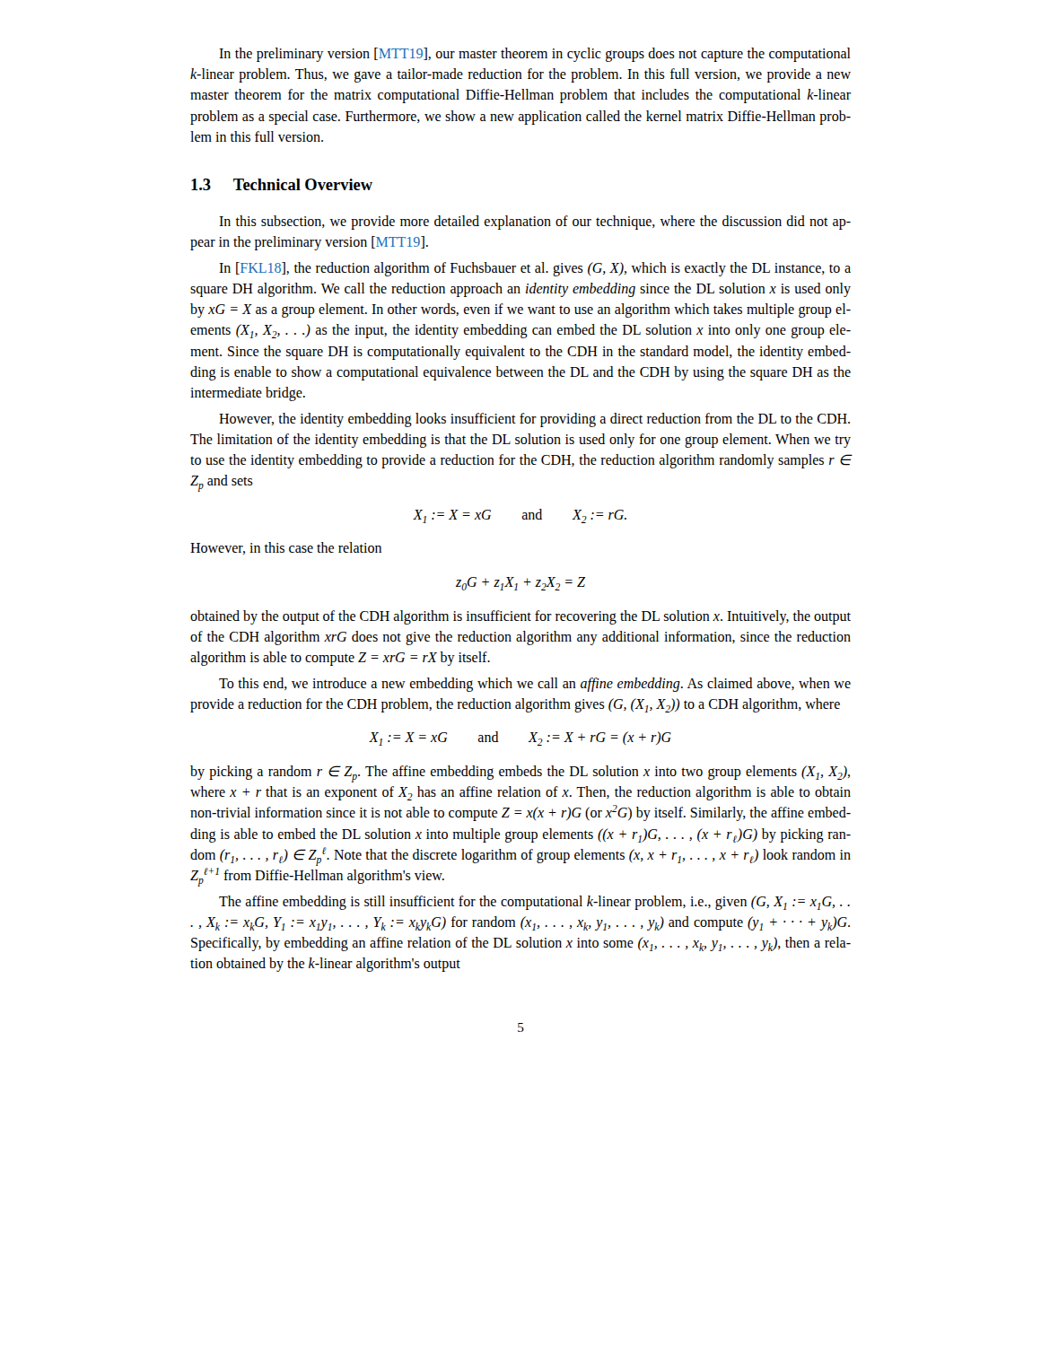In the preliminary version [MTT19], our master theorem in cyclic groups does not capture the computational k-linear problem. Thus, we gave a tailor-made reduction for the problem. In this full version, we provide a new master theorem for the matrix computational Diffie-Hellman problem that includes the computational k-linear problem as a special case. Furthermore, we show a new application called the kernel matrix Diffie-Hellman problem in this full version.
1.3 Technical Overview
In this subsection, we provide more detailed explanation of our technique, where the discussion did not appear in the preliminary version [MTT19].
In [FKL18], the reduction algorithm of Fuchsbauer et al. gives (G, X), which is exactly the DL instance, to a square DH algorithm. We call the reduction approach an identity embedding since the DL solution x is used only by xG = X as a group element. In other words, even if we want to use an algorithm which takes multiple group elements (X1, X2, . . .) as the input, the identity embedding can embed the DL solution x into only one group element. Since the square DH is computationally equivalent to the CDH in the standard model, the identity embedding is enable to show a computational equivalence between the DL and the CDH by using the square DH as the intermediate bridge.
However, the identity embedding looks insufficient for providing a direct reduction from the DL to the CDH. The limitation of the identity embedding is that the DL solution is used only for one group element. When we try to use the identity embedding to provide a reduction for the CDH, the reduction algorithm randomly samples r ∈ Zp and sets
X1 := X = xG and X2 := rG.
However, in this case the relation
z0G + z1X1 + z2X2 = Z
obtained by the output of the CDH algorithm is insufficient for recovering the DL solution x. Intuitively, the output of the CDH algorithm xrG does not give the reduction algorithm any additional information, since the reduction algorithm is able to compute Z = xrG = rX by itself.
To this end, we introduce a new embedding which we call an affine embedding. As claimed above, when we provide a reduction for the CDH problem, the reduction algorithm gives (G, (X1, X2)) to a CDH algorithm, where
X1 := X = xG and X2 := X + rG = (x + r)G
by picking a random r ∈ Zp. The affine embedding embeds the DL solution x into two group elements (X1, X2), where x + r that is an exponent of X2 has an affine relation of x. Then, the reduction algorithm is able to obtain non-trivial information since it is not able to compute Z = x(x + r)G (or x2G) by itself. Similarly, the affine embedding is able to embed the DL solution x into multiple group elements ((x + r1)G, . . . , (x + rℓ)G) by picking random (r1, . . . , rℓ) ∈ Zpℓ. Note that the discrete logarithm of group elements (x, x + r1, . . . , x + rℓ) look random in Zpℓ+1 from Diffie-Hellman algorithm's view.
The affine embedding is still insufficient for the computational k-linear problem, i.e., given (G, X1 := x1G, . . . , Xk := xkG, Y1 := x1y1, . . . , Yk := xkykG) for random (x1, . . . , xk, y1, . . . , yk) and compute (y1 + · · · + yk)G. Specifically, by embedding an affine relation of the DL solution x into some (x1, . . . , xk, y1, . . . , yk), then a relation obtained by the k-linear algorithm's output
5